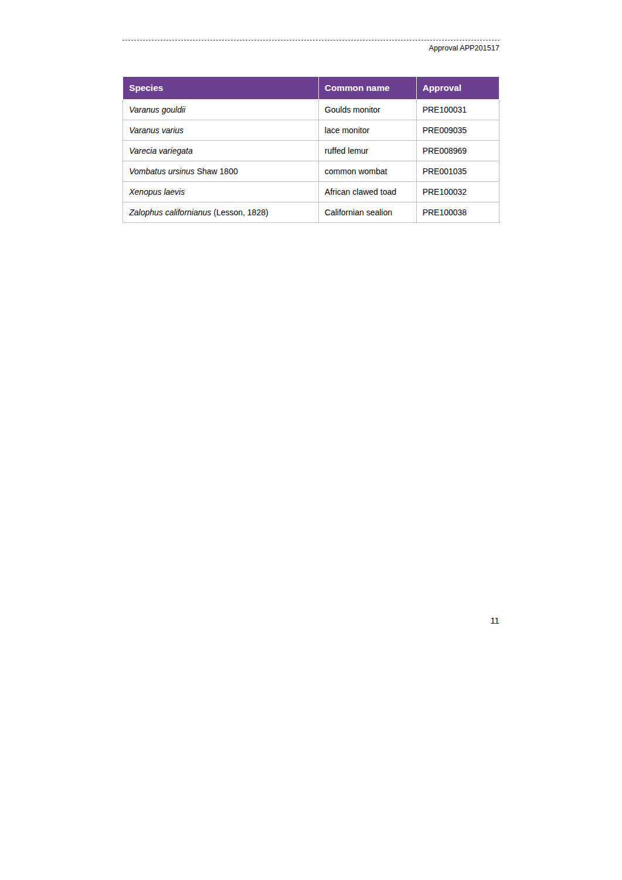Approval APP201517
| Species | Common name | Approval |
| --- | --- | --- |
| Varanus gouldii | Goulds monitor | PRE100031 |
| Varanus varius | lace monitor | PRE009035 |
| Varecia variegata | ruffed lemur | PRE008969 |
| Vombatus ursinus Shaw 1800 | common wombat | PRE001035 |
| Xenopus laevis | African clawed toad | PRE100032 |
| Zalophus californianus (Lesson, 1828) | Californian sealion | PRE100038 |
11